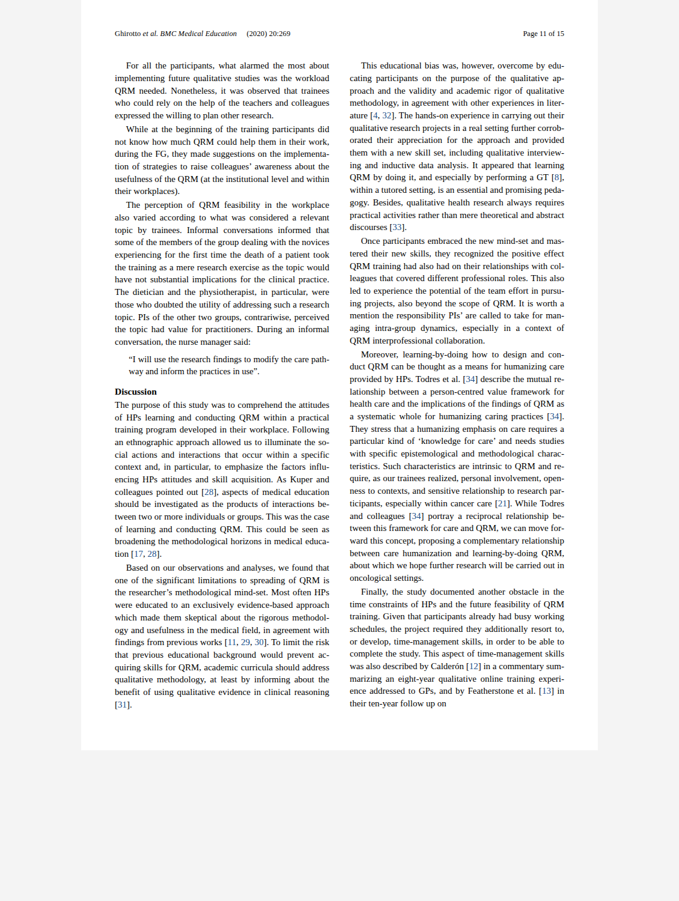Ghirotto et al. BMC Medical Education (2020) 20:269
Page 11 of 15
For all the participants, what alarmed the most about implementing future qualitative studies was the workload QRM needed. Nonetheless, it was observed that trainees who could rely on the help of the teachers and colleagues expressed the willing to plan other research.
While at the beginning of the training participants did not know how much QRM could help them in their work, during the FG, they made suggestions on the implementation of strategies to raise colleagues’ awareness about the usefulness of the QRM (at the institutional level and within their workplaces).
The perception of QRM feasibility in the workplace also varied according to what was considered a relevant topic by trainees. Informal conversations informed that some of the members of the group dealing with the novices experiencing for the first time the death of a patient took the training as a mere research exercise as the topic would have not substantial implications for the clinical practice. The dietician and the physiotherapist, in particular, were those who doubted the utility of addressing such a research topic. PIs of the other two groups, contrariwise, perceived the topic had value for practitioners. During an informal conversation, the nurse manager said:
“I will use the research findings to modify the care pathway and inform the practices in use”.
Discussion
The purpose of this study was to comprehend the attitudes of HPs learning and conducting QRM within a practical training program developed in their workplace. Following an ethnographic approach allowed us to illuminate the social actions and interactions that occur within a specific context and, in particular, to emphasize the factors influencing HPs attitudes and skill acquisition. As Kuper and colleagues pointed out [28], aspects of medical education should be investigated as the products of interactions between two or more individuals or groups. This was the case of learning and conducting QRM. This could be seen as broadening the methodological horizons in medical education [17, 28].
Based on our observations and analyses, we found that one of the significant limitations to spreading of QRM is the researcher’s methodological mind-set. Most often HPs were educated to an exclusively evidence-based approach which made them skeptical about the rigorous methodology and usefulness in the medical field, in agreement with findings from previous works [11, 29, 30]. To limit the risk that previous educational background would prevent acquiring skills for QRM, academic curricula should address qualitative methodology, at least by informing about the benefit of using qualitative evidence in clinical reasoning [31].
This educational bias was, however, overcome by educating participants on the purpose of the qualitative approach and the validity and academic rigor of qualitative methodology, in agreement with other experiences in literature [4, 32]. The hands-on experience in carrying out their qualitative research projects in a real setting further corroborated their appreciation for the approach and provided them with a new skill set, including qualitative interviewing and inductive data analysis. It appeared that learning QRM by doing it, and especially by performing a GT [8], within a tutored setting, is an essential and promising pedagogy. Besides, qualitative health research always requires practical activities rather than mere theoretical and abstract discourses [33].
Once participants embraced the new mind-set and mastered their new skills, they recognized the positive effect QRM training had also had on their relationships with colleagues that covered different professional roles. This also led to experience the potential of the team effort in pursuing projects, also beyond the scope of QRM. It is worth a mention the responsibility PIs’ are called to take for managing intra-group dynamics, especially in a context of QRM interprofessional collaboration.
Moreover, learning-by-doing how to design and conduct QRM can be thought as a means for humanizing care provided by HPs. Todres et al. [34] describe the mutual relationship between a person-centred value framework for health care and the implications of the findings of QRM as a systematic whole for humanizing caring practices [34]. They stress that a humanizing emphasis on care requires a particular kind of ‘knowledge for care’ and needs studies with specific epistemological and methodological characteristics. Such characteristics are intrinsic to QRM and require, as our trainees realized, personal involvement, openness to contexts, and sensitive relationship to research participants, especially within cancer care [21]. While Todres and colleagues [34] portray a reciprocal relationship between this framework for care and QRM, we can move forward this concept, proposing a complementary relationship between care humanization and learning-by-doing QRM, about which we hope further research will be carried out in oncological settings.
Finally, the study documented another obstacle in the time constraints of HPs and the future feasibility of QRM training. Given that participants already had busy working schedules, the project required they additionally resort to, or develop, time-management skills, in order to be able to complete the study. This aspect of time-management skills was also described by Calderón [12] in a commentary summarizing an eight-year qualitative online training experience addressed to GPs, and by Featherstone et al. [13] in their ten-year follow up on